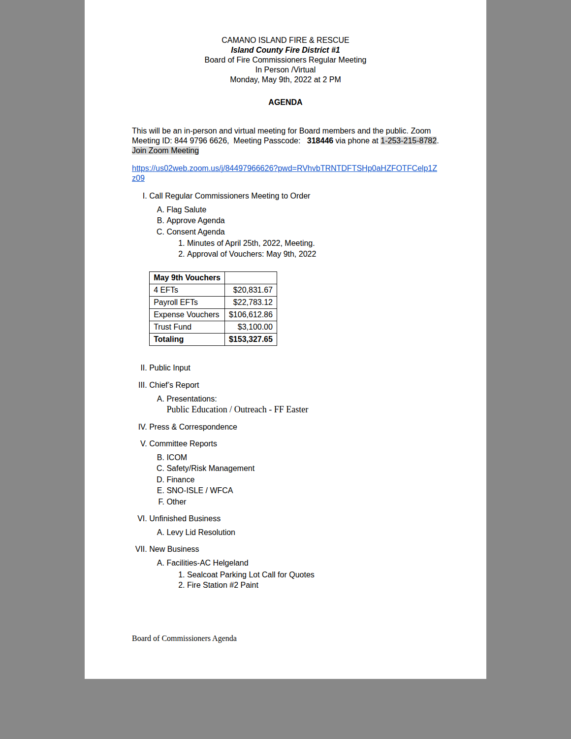CAMANO ISLAND FIRE & RESCUE
Island County Fire District #1
Board of Fire Commissioners Regular Meeting
In Person /Virtual
Monday, May 9th, 2022 at 2 PM
AGENDA
This will be an in-person and virtual meeting for Board members and the public. Zoom Meeting ID: 844 9796 6626, Meeting Passcode: 318446 via phone at 1-253-215-8782. Join Zoom Meeting
https://us02web.zoom.us/j/84497966626?pwd=RVhvbTRNTDFTSHp0aHZFOTFCelp1Zz09
Call Regular Commissioners Meeting to Order
Flag Salute
Approve Agenda
Consent Agenda
Minutes of April 25th, 2022, Meeting.
Approval of Vouchers: May 9th, 2022
| May 9th Vouchers | |
| --- | --- |
| 4 EFTs | $20,831.67 |
| Payroll EFTs | $22,783.12 |
| Expense Vouchers | $106,612.86 |
| Trust Fund | $3,100.00 |
| Totaling | $153,327.65 |
Public Input
Chief’s Report
Presentations:
Public Education / Outreach - FF Easter
Press & Correspondence
Committee Reports
ICOM
Safety/Risk Management
Finance
SNO-ISLE / WFCA
Other
Unfinished Business
Levy Lid Resolution
New Business
Facilities-AC Helgeland
Sealcoat Parking Lot Call for Quotes
Fire Station #2 Paint
Board of Commissioners Agenda